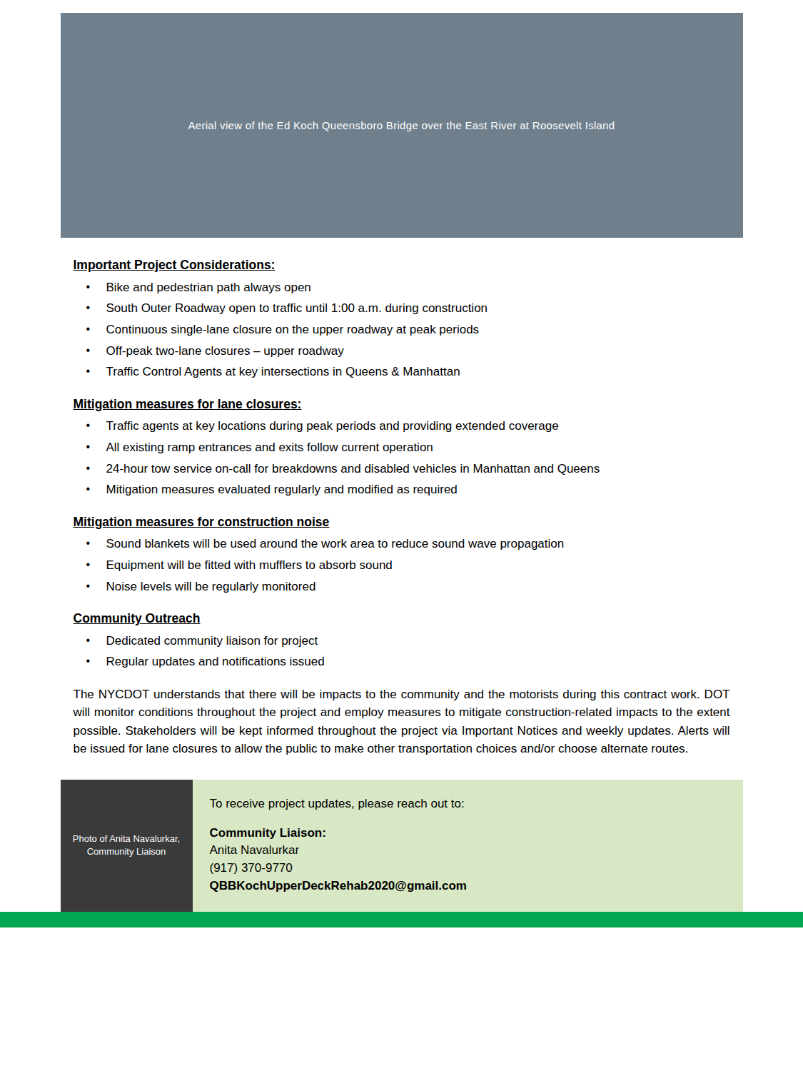Aerial view of the Ed Koch Queensboro Bridge over the East River at Roosevelt Island
Important Project Considerations:
Bike and pedestrian path always open
South Outer Roadway open to traffic until 1:00 a.m. during construction
Continuous single-lane closure on the upper roadway at peak periods
Off-peak two-lane closures – upper roadway
Traffic Control Agents at key intersections in Queens & Manhattan
Mitigation measures for lane closures:
Traffic agents at key locations during peak periods and providing extended coverage
All existing ramp entrances and exits follow current operation
24-hour tow service on-call for breakdowns and disabled vehicles in Manhattan and Queens
Mitigation measures evaluated regularly and modified as required
Mitigation measures for construction noise
Sound blankets will be used around the work area to reduce sound wave propagation
Equipment will be fitted with mufflers to absorb sound
Noise levels will be regularly monitored
Community Outreach
Dedicated community liaison for project
Regular updates and notifications issued
The NYCDOT understands that there will be impacts to the community and the motorists during this contract work. DOT will monitor conditions throughout the project and employ measures to mitigate construction-related impacts to the extent possible. Stakeholders will be kept informed throughout the project via Important Notices and weekly updates. Alerts will be issued for lane closures to allow the public to make other transportation choices and/or choose alternate routes.
Photo of Anita Navalurkar, Community Liaison
To receive project updates, please reach out to:
Community Liaison:
Anita Navalurkar
(917) 370-9770
QBBKochUpperDeckRehab2020@gmail.com